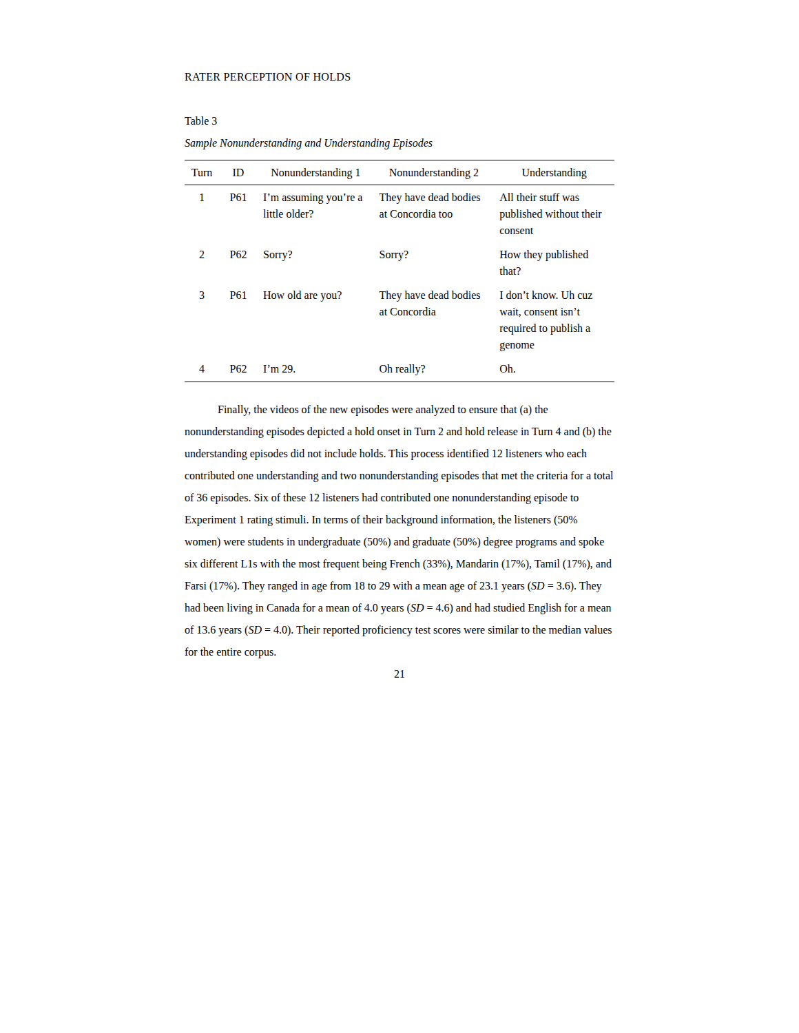Rater Perception of Holds
Table 3
Sample Nonunderstanding and Understanding Episodes
| Turn | ID | Nonunderstanding 1 | Nonunderstanding 2 | Understanding |
| --- | --- | --- | --- | --- |
| 1 | P61 | I’m assuming you’re a little older? | They have dead bodies at Concordia too | All their stuff was published without their consent |
| 2 | P62 | Sorry? | Sorry? | How they published that? |
| 3 | P61 | How old are you? | They have dead bodies at Concordia | I don’t know. Uh cuz wait, consent isn’t required to publish a genome |
| 4 | P62 | I’m 29. | Oh really? | Oh. |
Finally, the videos of the new episodes were analyzed to ensure that (a) the nonunderstanding episodes depicted a hold onset in Turn 2 and hold release in Turn 4 and (b) the understanding episodes did not include holds. This process identified 12 listeners who each contributed one understanding and two nonunderstanding episodes that met the criteria for a total of 36 episodes. Six of these 12 listeners had contributed one nonunderstanding episode to Experiment 1 rating stimuli. In terms of their background information, the listeners (50% women) were students in undergraduate (50%) and graduate (50%) degree programs and spoke six different L1s with the most frequent being French (33%), Mandarin (17%), Tamil (17%), and Farsi (17%). They ranged in age from 18 to 29 with a mean age of 23.1 years (SD = 3.6). They had been living in Canada for a mean of 4.0 years (SD = 4.6) and had studied English for a mean of 13.6 years (SD = 4.0). Their reported proficiency test scores were similar to the median values for the entire corpus.
21